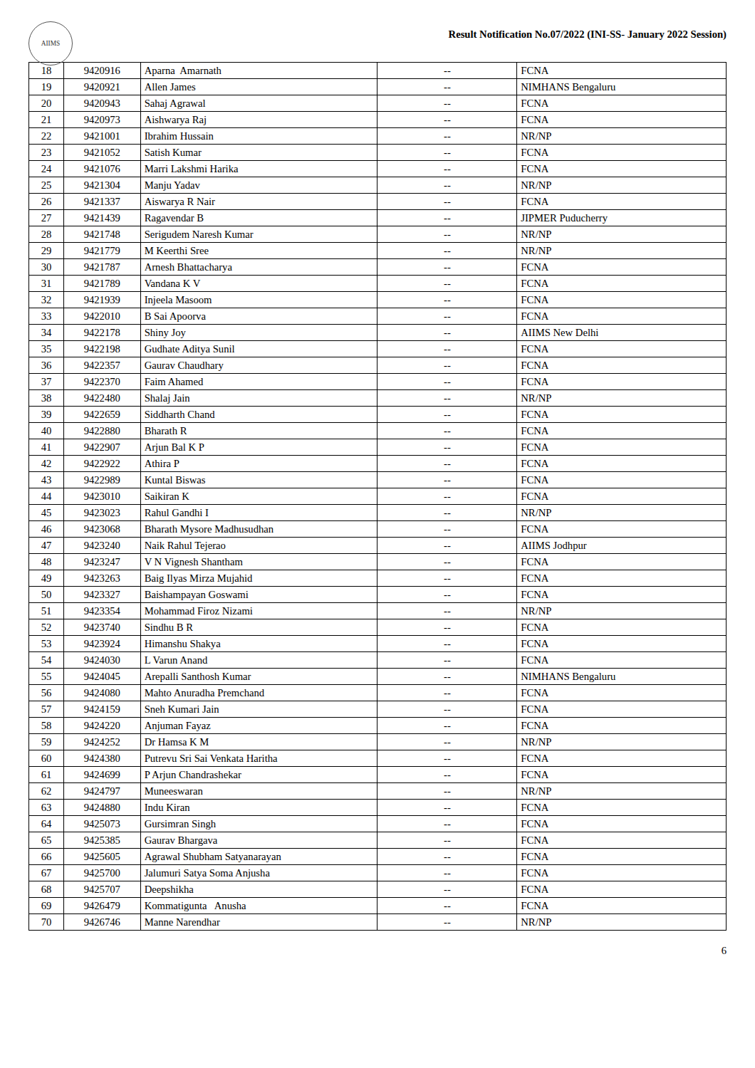AIIMS
Result Notification No.07/2022 (INI-SS- January 2022 Session)
| 18 | 9420916 | Aparna Amarnath | -- | FCNA |
| 19 | 9420921 | Allen James | -- | NIMHANS Bengaluru |
| 20 | 9420943 | Sahaj Agrawal | -- | FCNA |
| 21 | 9420973 | Aishwarya Raj | -- | FCNA |
| 22 | 9421001 | Ibrahim Hussain | -- | NR/NP |
| 23 | 9421052 | Satish Kumar | -- | FCNA |
| 24 | 9421076 | Marri Lakshmi Harika | -- | FCNA |
| 25 | 9421304 | Manju Yadav | -- | NR/NP |
| 26 | 9421337 | Aiswarya R Nair | -- | FCNA |
| 27 | 9421439 | Ragavendar B | -- | JIPMER Puducherry |
| 28 | 9421748 | Serigudem Naresh Kumar | -- | NR/NP |
| 29 | 9421779 | M Keerthi Sree | -- | NR/NP |
| 30 | 9421787 | Arnesh Bhattacharya | -- | FCNA |
| 31 | 9421789 | Vandana K V | -- | FCNA |
| 32 | 9421939 | Injeela Masoom | -- | FCNA |
| 33 | 9422010 | B Sai Apoorva | -- | FCNA |
| 34 | 9422178 | Shiny Joy | -- | AIIMS New Delhi |
| 35 | 9422198 | Gudhate Aditya Sunil | -- | FCNA |
| 36 | 9422357 | Gaurav Chaudhary | -- | FCNA |
| 37 | 9422370 | Faim Ahamed | -- | FCNA |
| 38 | 9422480 | Shalaj Jain | -- | NR/NP |
| 39 | 9422659 | Siddharth Chand | -- | FCNA |
| 40 | 9422880 | Bharath R | -- | FCNA |
| 41 | 9422907 | Arjun Bal K P | -- | FCNA |
| 42 | 9422922 | Athira P | -- | FCNA |
| 43 | 9422989 | Kuntal Biswas | -- | FCNA |
| 44 | 9423010 | Saikiran K | -- | FCNA |
| 45 | 9423023 | Rahul Gandhi I | -- | NR/NP |
| 46 | 9423068 | Bharath Mysore Madhusudhan | -- | FCNA |
| 47 | 9423240 | Naik Rahul Tejerao | -- | AIIMS Jodhpur |
| 48 | 9423247 | V N Vignesh Shantham | -- | FCNA |
| 49 | 9423263 | Baig Ilyas Mirza Mujahid | -- | FCNA |
| 50 | 9423327 | Baishampayan Goswami | -- | FCNA |
| 51 | 9423354 | Mohammad Firoz Nizami | -- | NR/NP |
| 52 | 9423740 | Sindhu B R | -- | FCNA |
| 53 | 9423924 | Himanshu Shakya | -- | FCNA |
| 54 | 9424030 | L Varun Anand | -- | FCNA |
| 55 | 9424045 | Arepalli Santhosh Kumar | -- | NIMHANS Bengaluru |
| 56 | 9424080 | Mahto Anuradha Premchand | -- | FCNA |
| 57 | 9424159 | Sneh Kumari Jain | -- | FCNA |
| 58 | 9424220 | Anjuman Fayaz | -- | FCNA |
| 59 | 9424252 | Dr Hamsa K M | -- | NR/NP |
| 60 | 9424380 | Putrevu Sri Sai Venkata Haritha | -- | FCNA |
| 61 | 9424699 | P Arjun Chandrashekar | -- | FCNA |
| 62 | 9424797 | Muneeswaran | -- | NR/NP |
| 63 | 9424880 | Indu Kiran | -- | FCNA |
| 64 | 9425073 | Gursimran Singh | -- | FCNA |
| 65 | 9425385 | Gaurav Bhargava | -- | FCNA |
| 66 | 9425605 | Agrawal Shubham Satyanarayan | -- | FCNA |
| 67 | 9425700 | Jalumuri Satya Soma Anjusha | -- | FCNA |
| 68 | 9425707 | Deepshikha | -- | FCNA |
| 69 | 9426479 | Kommatigunta Anusha | -- | FCNA |
| 70 | 9426746 | Manne Narendhar | -- | NR/NP |
6